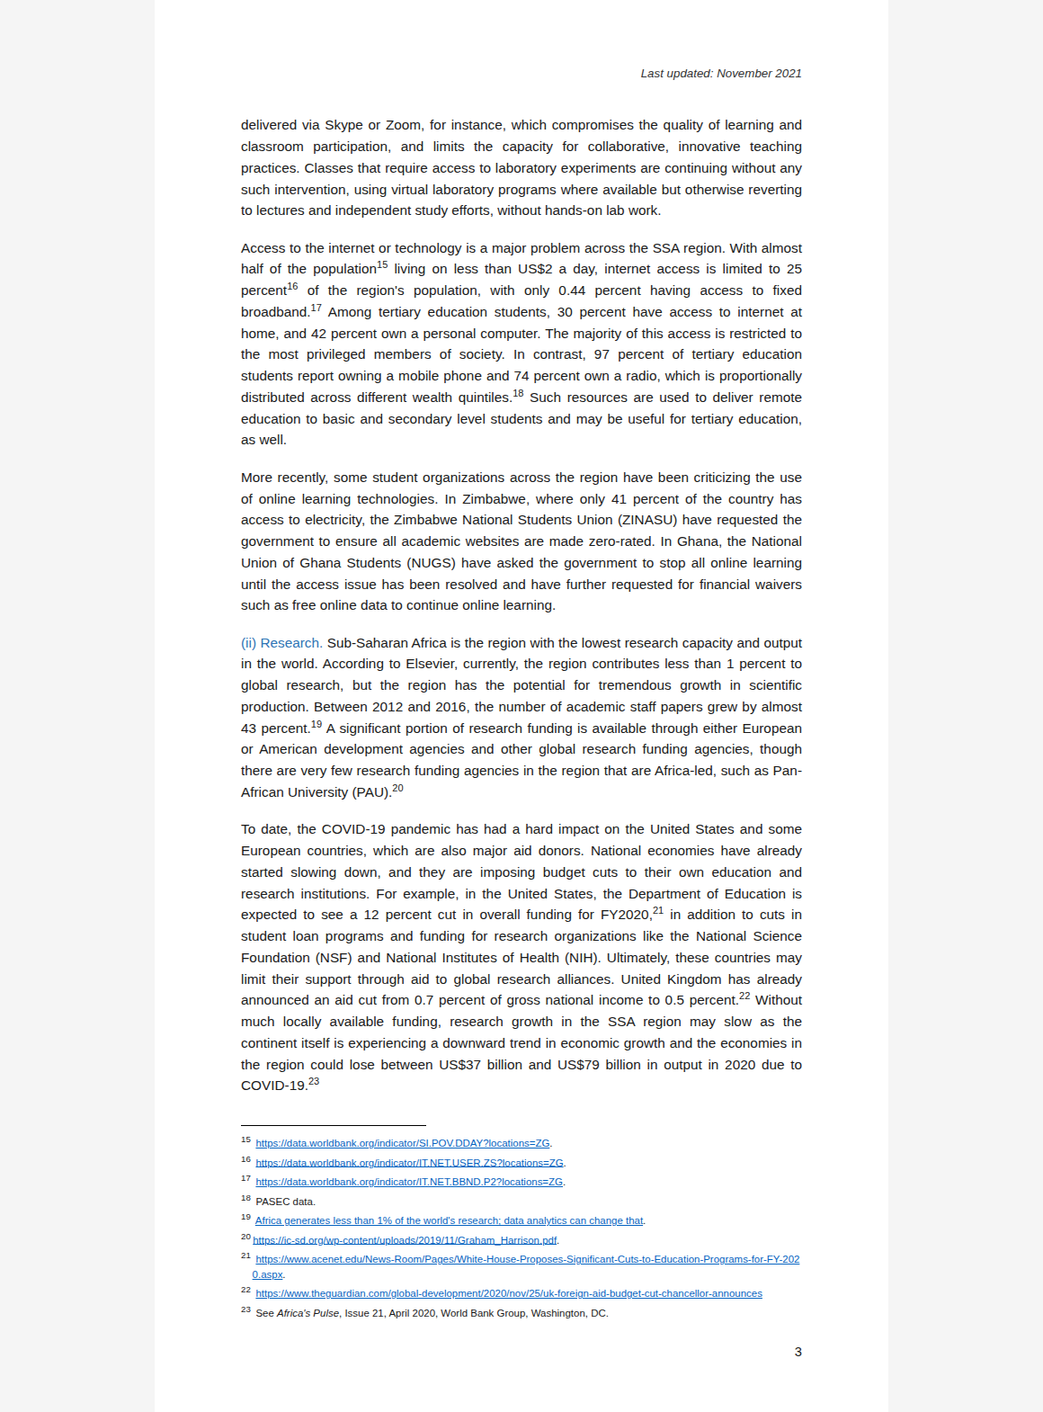Last updated: November 2021
delivered via Skype or Zoom, for instance, which compromises the quality of learning and classroom participation, and limits the capacity for collaborative, innovative teaching practices. Classes that require access to laboratory experiments are continuing without any such intervention, using virtual laboratory programs where available but otherwise reverting to lectures and independent study efforts, without hands-on lab work.
Access to the internet or technology is a major problem across the SSA region. With almost half of the population15 living on less than US$2 a day, internet access is limited to 25 percent16 of the region's population, with only 0.44 percent having access to fixed broadband.17 Among tertiary education students, 30 percent have access to internet at home, and 42 percent own a personal computer. The majority of this access is restricted to the most privileged members of society. In contrast, 97 percent of tertiary education students report owning a mobile phone and 74 percent own a radio, which is proportionally distributed across different wealth quintiles.18 Such resources are used to deliver remote education to basic and secondary level students and may be useful for tertiary education, as well.
More recently, some student organizations across the region have been criticizing the use of online learning technologies. In Zimbabwe, where only 41 percent of the country has access to electricity, the Zimbabwe National Students Union (ZINASU) have requested the government to ensure all academic websites are made zero-rated. In Ghana, the National Union of Ghana Students (NUGS) have asked the government to stop all online learning until the access issue has been resolved and have further requested for financial waivers such as free online data to continue online learning.
(ii) Research. Sub-Saharan Africa is the region with the lowest research capacity and output in the world. According to Elsevier, currently, the region contributes less than 1 percent to global research, but the region has the potential for tremendous growth in scientific production. Between 2012 and 2016, the number of academic staff papers grew by almost 43 percent.19 A significant portion of research funding is available through either European or American development agencies and other global research funding agencies, though there are very few research funding agencies in the region that are Africa-led, such as Pan-African University (PAU).20
To date, the COVID-19 pandemic has had a hard impact on the United States and some European countries, which are also major aid donors. National economies have already started slowing down, and they are imposing budget cuts to their own education and research institutions. For example, in the United States, the Department of Education is expected to see a 12 percent cut in overall funding for FY2020,21 in addition to cuts in student loan programs and funding for research organizations like the National Science Foundation (NSF) and National Institutes of Health (NIH). Ultimately, these countries may limit their support through aid to global research alliances. United Kingdom has already announced an aid cut from 0.7 percent of gross national income to 0.5 percent.22 Without much locally available funding, research growth in the SSA region may slow as the continent itself is experiencing a downward trend in economic growth and the economies in the region could lose between US$37 billion and US$79 billion in output in 2020 due to COVID-19.23
15 https://data.worldbank.org/indicator/SI.POV.DDAY?locations=ZG.
16 https://data.worldbank.org/indicator/IT.NET.USER.ZS?locations=ZG.
17 https://data.worldbank.org/indicator/IT.NET.BBND.P2?locations=ZG.
18 PASEC data.
19 Africa generates less than 1% of the world's research; data analytics can change that.
20 https://ic-sd.org/wp-content/uploads/2019/11/Graham_Harrison.pdf.
21 https://www.acenet.edu/News-Room/Pages/White-House-Proposes-Significant-Cuts-to-Education-Programs-for-FY-2020.aspx.
22 https://www.theguardian.com/global-development/2020/nov/25/uk-foreign-aid-budget-cut-chancellor-announces
23 See Africa's Pulse, Issue 21, April 2020, World Bank Group, Washington, DC.
3